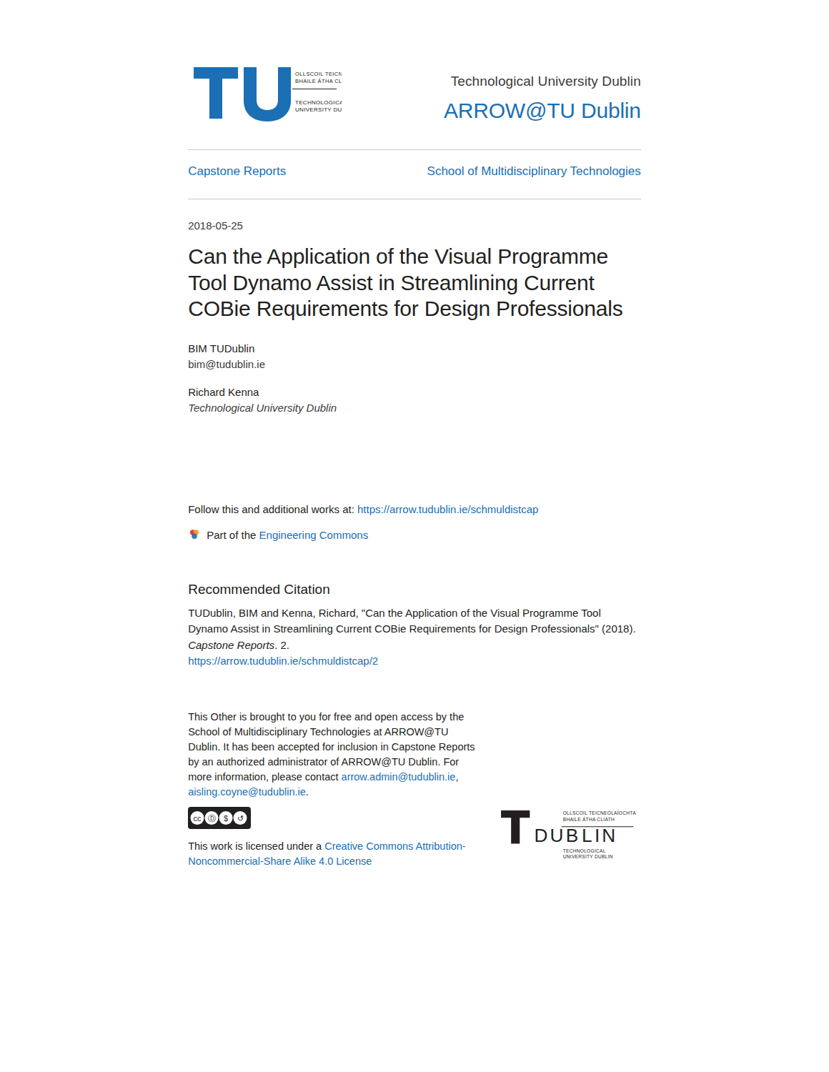OLLSCOIL TEICNEOLAÍOCHTA BHAILE ÁTHA CLIATH TECHNOLOGICAL UNIVERSITY DUBLIN
Technological University Dublin
ARROW@TU Dublin
Capstone Reports
School of Multidisciplinary Technologies
2018-05-25
Can the Application of the Visual Programme Tool Dynamo Assist in Streamlining Current COBie Requirements for Design Professionals
BIM TUDublin bim@tudublin.ie
Richard Kenna Technological University Dublin
Follow this and additional works at: https://arrow.tudublin.ie/schmuldistcap
Part of the Engineering Commons
Recommended Citation
TUDublin, BIM and Kenna, Richard, "Can the Application of the Visual Programme Tool Dynamo Assist in Streamlining Current COBie Requirements for Design Professionals" (2018). Capstone Reports. 2.
https://arrow.tudublin.ie/schmuldistcap/2
This Other is brought to you for free and open access by the School of Multidisciplinary Technologies at ARROW@TU Dublin. It has been accepted for inclusion in Capstone Reports by an authorized administrator of ARROW@TU Dublin. For more information, please contact arrow.admin@tudublin.ie, aisling.coyne@tudublin.ie.
cc Ⓓ $ ↺
This work is licensed under a Creative Commons Attribution-Noncommercial-Share Alike 4.0 License
OLLSCOIL TEICNEOLAÍOCHTA BHAILE ÁTHA CLIATH D U B L I N TECHNOLOGICAL UNIVERSITY DUBLIN